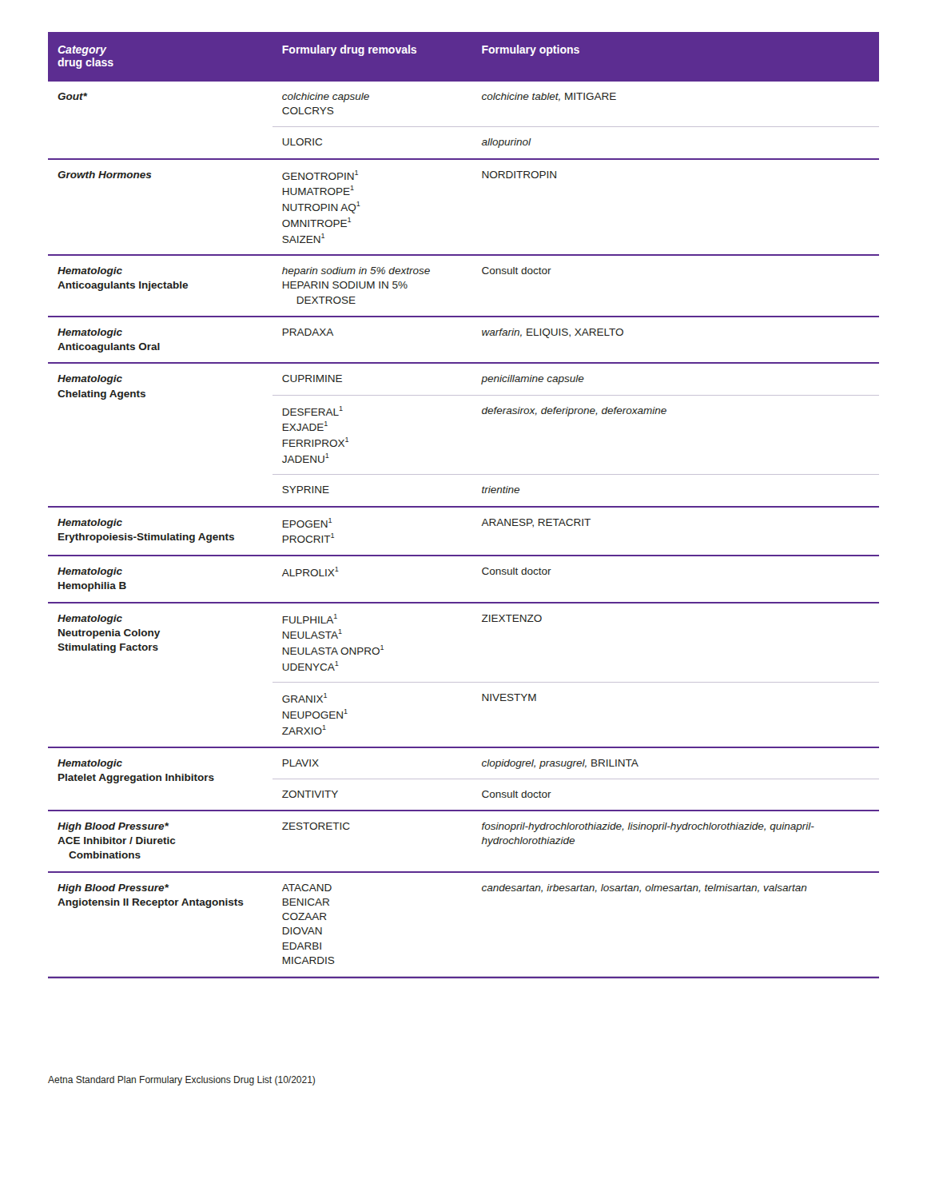| Category drug class | Formulary drug removals | Formulary options |
| --- | --- | --- |
| Gout* | colchicine capsule COLCRYS | colchicine tablet, MITIGARE |
| ULORIC | allopurinol |
| Growth Hormones | GENOTROPIN 1 HUMATROPE 1 NUTROPIN AQ 1 OMNITROPE 1 SAIZEN 1 | NORDITROPIN |
| Hematologic Anticoagulants Injectable | heparin sodium in 5% dextrose HEPARIN SODIUM IN 5% DEXTROSE | Consult doctor |
| Hematologic Anticoagulants Oral | PRADAXA | warfarin, ELIQUIS, XARELTO |
| Hematologic Chelating Agents | CUPRIMINE | penicillamine capsule |
| DESFERAL 1 EXJADE 1 FERRIPROX 1 JADENU 1 | deferasirox, deferiprone, deferoxamine |
| SYPRINE | trientine |
| Hematologic Erythropoiesis-Stimulating Agents | EPOGEN 1 PROCRIT 1 | ARANESP, RETACRIT |
| Hematologic Hemophilia B | ALPROLIX 1 | Consult doctor |
| Hematologic Neutropenia Colony Stimulating Factors | FULPHILA 1 NEULASTA 1 NEULASTA ONPRO 1 UDENYCA 1 | ZIEXTENZO |
| GRANIX 1 NEUPOGEN 1 ZARXIO 1 | NIVESTYM |
| Hematologic Platelet Aggregation Inhibitors | PLAVIX | clopidogrel, prasugrel, BRILINTA |
| ZONTIVITY | Consult doctor |
| High Blood Pressure* ACE Inhibitor / Diuretic Combinations | ZESTORETIC | fosinopril-hydrochlorothiazide, lisinopril-hydrochlorothiazide, quinapril-hydrochlorothiazide |
| High Blood Pressure* Angiotensin II Receptor Antagonists | ATACAND BENICAR COZAAR DIOVAN EDARBI MICARDIS | candesartan, irbesartan, losartan, olmesartan, telmisartan, valsartan |
Aetna Standard Plan Formulary Exclusions Drug List (10/2021)